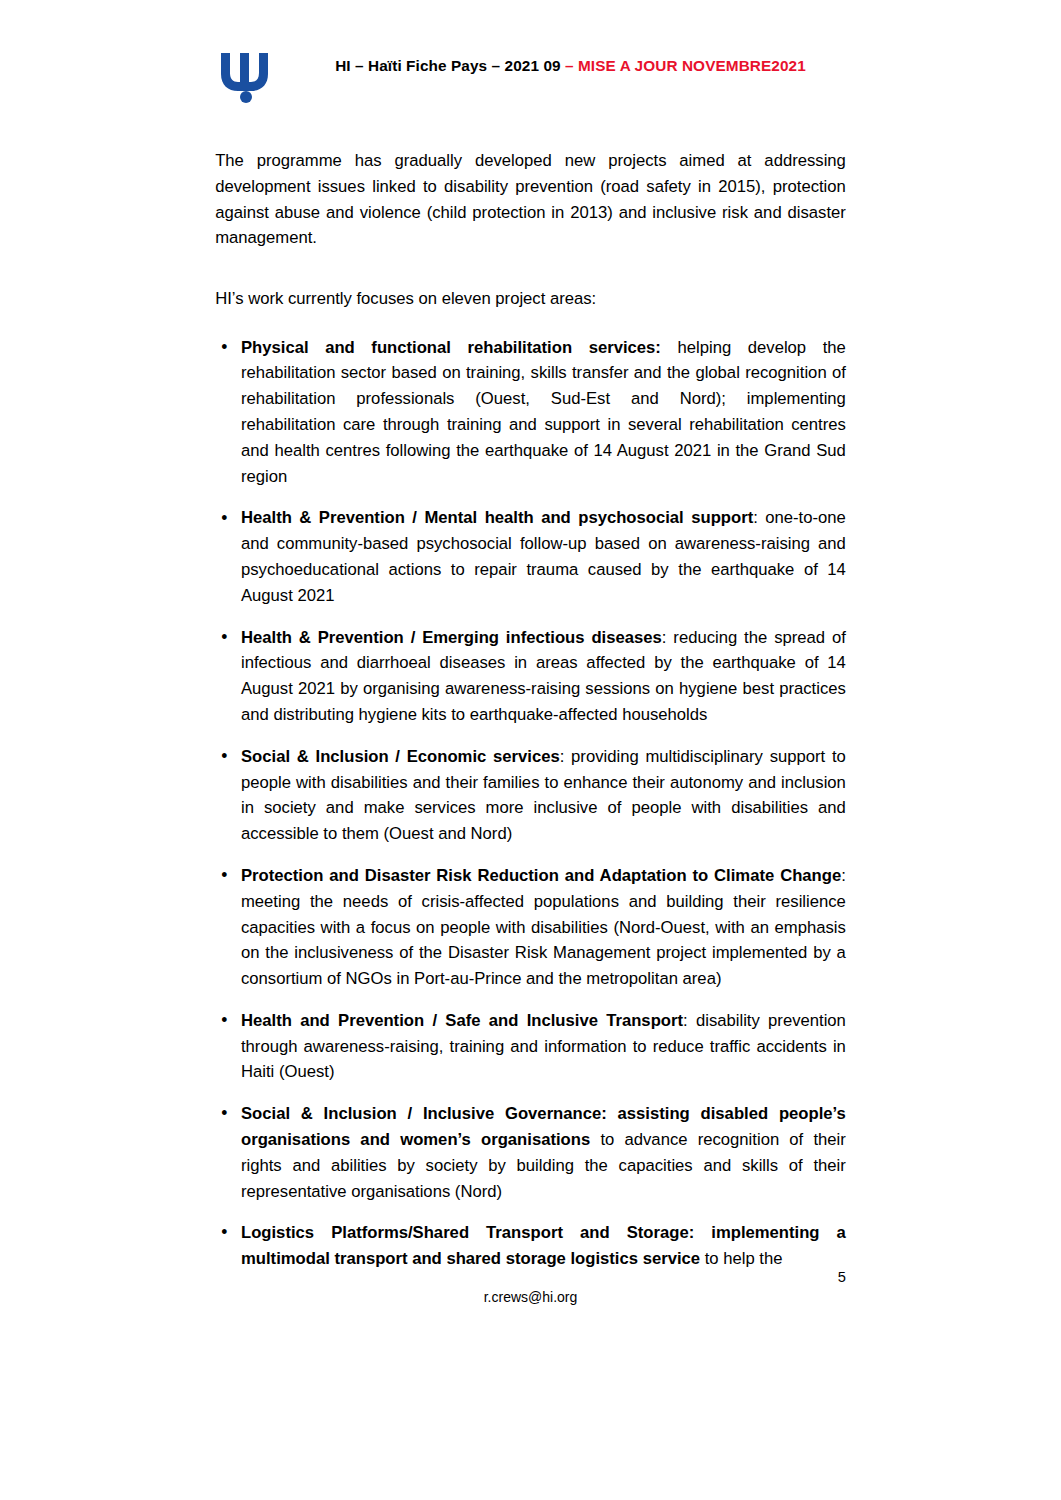HI – Haïti Fiche Pays – 2021 09 – MISE A JOUR NOVEMBRE2021
The programme has gradually developed new projects aimed at addressing development issues linked to disability prevention (road safety in 2015), protection against abuse and violence (child protection in 2013) and inclusive risk and disaster management.
HI’s work currently focuses on eleven project areas:
Physical and functional rehabilitation services: helping develop the rehabilitation sector based on training, skills transfer and the global recognition of rehabilitation professionals (Ouest, Sud-Est and Nord); implementing rehabilitation care through training and support in several rehabilitation centres and health centres following the earthquake of 14 August 2021 in the Grand Sud region
Health & Prevention / Mental health and psychosocial support: one-to-one and community-based psychosocial follow-up based on awareness-raising and psychoeducational actions to repair trauma caused by the earthquake of 14 August 2021
Health & Prevention / Emerging infectious diseases: reducing the spread of infectious and diarrhoeal diseases in areas affected by the earthquake of 14 August 2021 by organising awareness-raising sessions on hygiene best practices and distributing hygiene kits to earthquake-affected households
Social & Inclusion / Economic services: providing multidisciplinary support to people with disabilities and their families to enhance their autonomy and inclusion in society and make services more inclusive of people with disabilities and accessible to them (Ouest and Nord)
Protection and Disaster Risk Reduction and Adaptation to Climate Change: meeting the needs of crisis-affected populations and building their resilience capacities with a focus on people with disabilities (Nord-Ouest, with an emphasis on the inclusiveness of the Disaster Risk Management project implemented by a consortium of NGOs in Port-au-Prince and the metropolitan area)
Health and Prevention / Safe and Inclusive Transport: disability prevention through awareness-raising, training and information to reduce traffic accidents in Haiti (Ouest)
Social & Inclusion / Inclusive Governance: assisting disabled people’s organisations and women’s organisations to advance recognition of their rights and abilities by society by building the capacities and skills of their representative organisations (Nord)
Logistics Platforms/Shared Transport and Storage: implementing a multimodal transport and shared storage logistics service to help the
r.crews@hi.org
5